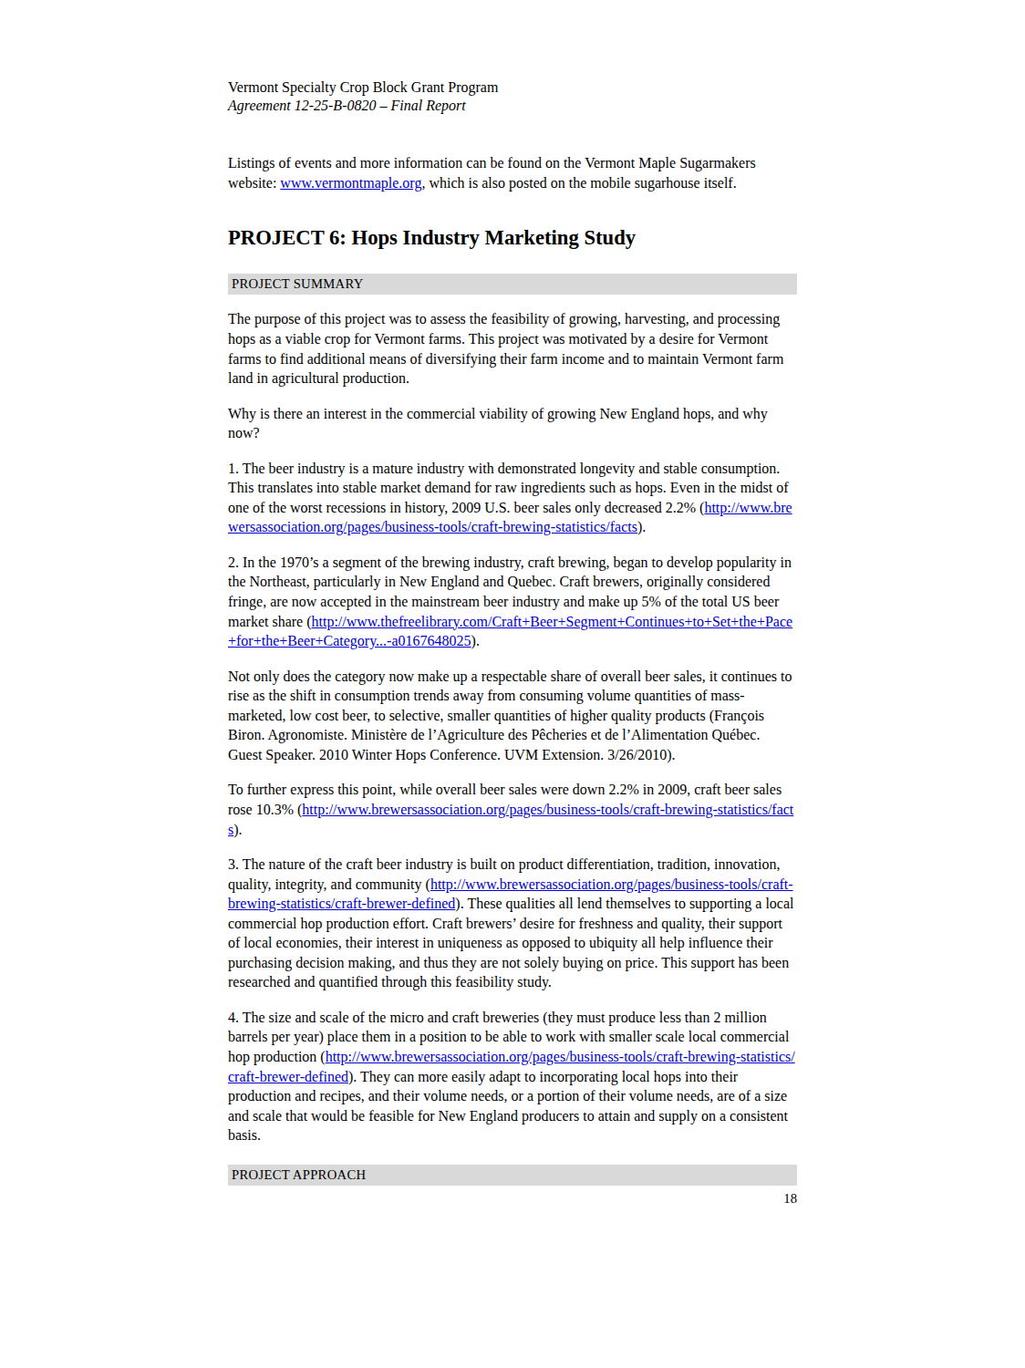Vermont Specialty Crop Block Grant Program
Agreement 12-25-B-0820 – Final Report
Listings of events and more information can be found on the Vermont Maple Sugarmakers website: www.vermontmaple.org, which is also posted on the mobile sugarhouse itself.
PROJECT 6: Hops Industry Marketing Study
PROJECT SUMMARY
The purpose of this project was to assess the feasibility of growing, harvesting, and processing hops as a viable crop for Vermont farms. This project was motivated by a desire for Vermont farms to find additional means of diversifying their farm income and to maintain Vermont farm land in agricultural production.
Why is there an interest in the commercial viability of growing New England hops, and why now?
1. The beer industry is a mature industry with demonstrated longevity and stable consumption. This translates into stable market demand for raw ingredients such as hops. Even in the midst of one of the worst recessions in history, 2009 U.S. beer sales only decreased 2.2% (http://www.brewersassociation.org/pages/business-tools/craft-brewing-statistics/facts).
2. In the 1970’s a segment of the brewing industry, craft brewing, began to develop popularity in the Northeast, particularly in New England and Quebec. Craft brewers, originally considered fringe, are now accepted in the mainstream beer industry and make up 5% of the total US beer market share (http://www.thefreelibrary.com/Craft+Beer+Segment+Continues+to+Set+the+Pace+for+the+Beer+Category...-a0167648025).
Not only does the category now make up a respectable share of overall beer sales, it continues to rise as the shift in consumption trends away from consuming volume quantities of mass-marketed, low cost beer, to selective, smaller quantities of higher quality products (François Biron. Agronomiste. Ministère de l’Agriculture des Pêcheries et de l’Alimentation Québec. Guest Speaker. 2010 Winter Hops Conference. UVM Extension. 3/26/2010).
To further express this point, while overall beer sales were down 2.2% in 2009, craft beer sales rose 10.3% (http://www.brewersassociation.org/pages/business-tools/craft-brewing-statistics/facts).
3. The nature of the craft beer industry is built on product differentiation, tradition, innovation, quality, integrity, and community (http://www.brewersassociation.org/pages/business-tools/craft-brewing-statistics/craft-brewer-defined). These qualities all lend themselves to supporting a local commercial hop production effort. Craft brewers’ desire for freshness and quality, their support of local economies, their interest in uniqueness as opposed to ubiquity all help influence their purchasing decision making, and thus they are not solely buying on price. This support has been researched and quantified through this feasibility study.
4. The size and scale of the micro and craft breweries (they must produce less than 2 million barrels per year) place them in a position to be able to work with smaller scale local commercial hop production (http://www.brewersassociation.org/pages/business-tools/craft-brewing-statistics/craft-brewer-defined). They can more easily adapt to incorporating local hops into their production and recipes, and their volume needs, or a portion of their volume needs, are of a size and scale that would be feasible for New England producers to attain and supply on a consistent basis.
PROJECT APPROACH
18